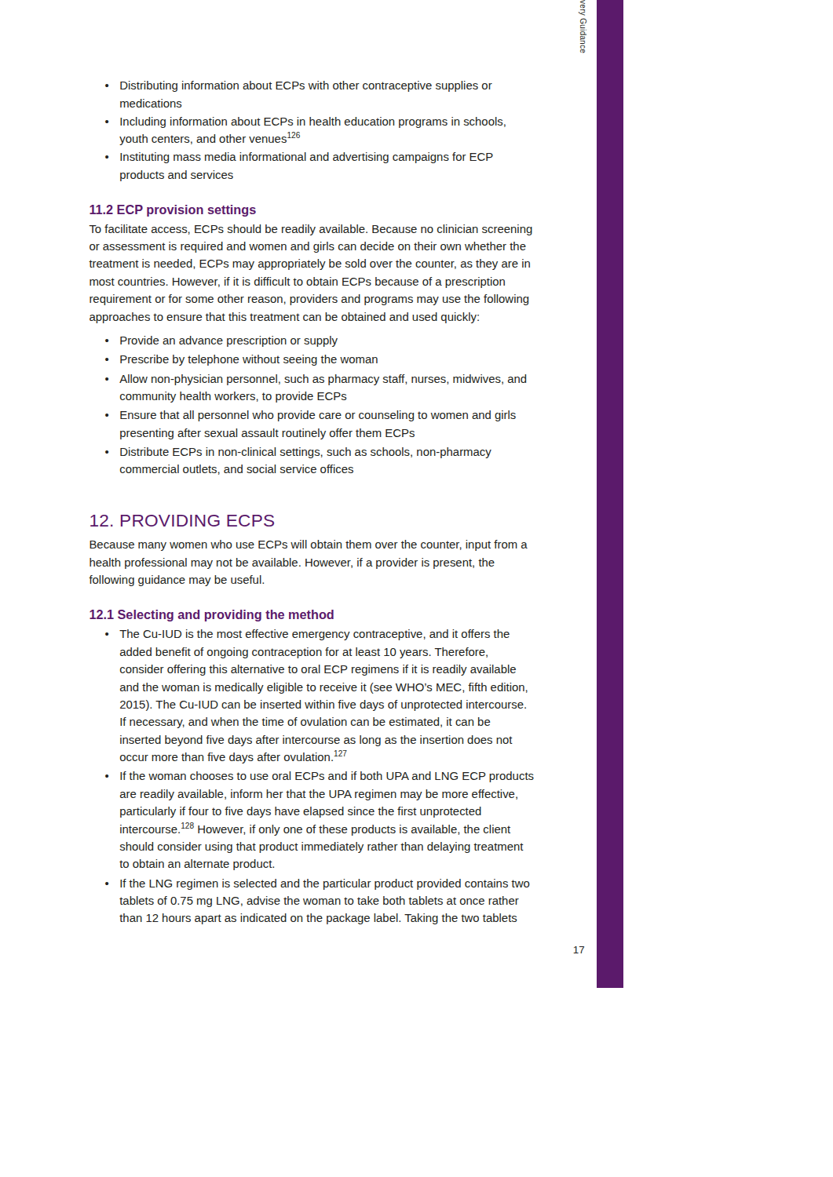Emergency Contraceptive Pills: Medical and Service Delivery Guidance
Distributing information about ECPs with other contraceptive supplies or medications
Including information about ECPs in health education programs in schools, youth centers, and other venues126
Instituting mass media informational and advertising campaigns for ECP products and services
11.2 ECP provision settings
To facilitate access, ECPs should be readily available. Because no clinician screening or assessment is required and women and girls can decide on their own whether the treatment is needed, ECPs may appropriately be sold over the counter, as they are in most countries. However, if it is difficult to obtain ECPs because of a prescription requirement or for some other reason, providers and programs may use the following approaches to ensure that this treatment can be obtained and used quickly:
Provide an advance prescription or supply
Prescribe by telephone without seeing the woman
Allow non-physician personnel, such as pharmacy staff, nurses, midwives, and community health workers, to provide ECPs
Ensure that all personnel who provide care or counseling to women and girls presenting after sexual assault routinely offer them ECPs
Distribute ECPs in non-clinical settings, such as schools, non-pharmacy commercial outlets, and social service offices
12. PROVIDING ECPS
Because many women who use ECPs will obtain them over the counter, input from a health professional may not be available. However, if a provider is present, the following guidance may be useful.
12.1 Selecting and providing the method
The Cu-IUD is the most effective emergency contraceptive, and it offers the added benefit of ongoing contraception for at least 10 years. Therefore, consider offering this alternative to oral ECP regimens if it is readily available and the woman is medically eligible to receive it (see WHO’s MEC, fifth edition, 2015). The Cu-IUD can be inserted within five days of unprotected intercourse. If necessary, and when the time of ovulation can be estimated, it can be inserted beyond five days after intercourse as long as the insertion does not occur more than five days after ovulation.127
If the woman chooses to use oral ECPs and if both UPA and LNG ECP products are readily available, inform her that the UPA regimen may be more effective, particularly if four to five days have elapsed since the first unprotected intercourse.128 However, if only one of these products is available, the client should consider using that product immediately rather than delaying treatment to obtain an alternate product.
If the LNG regimen is selected and the particular product provided contains two tablets of 0.75 mg LNG, advise the woman to take both tablets at once rather than 12 hours apart as indicated on the package label. Taking the two tablets
17